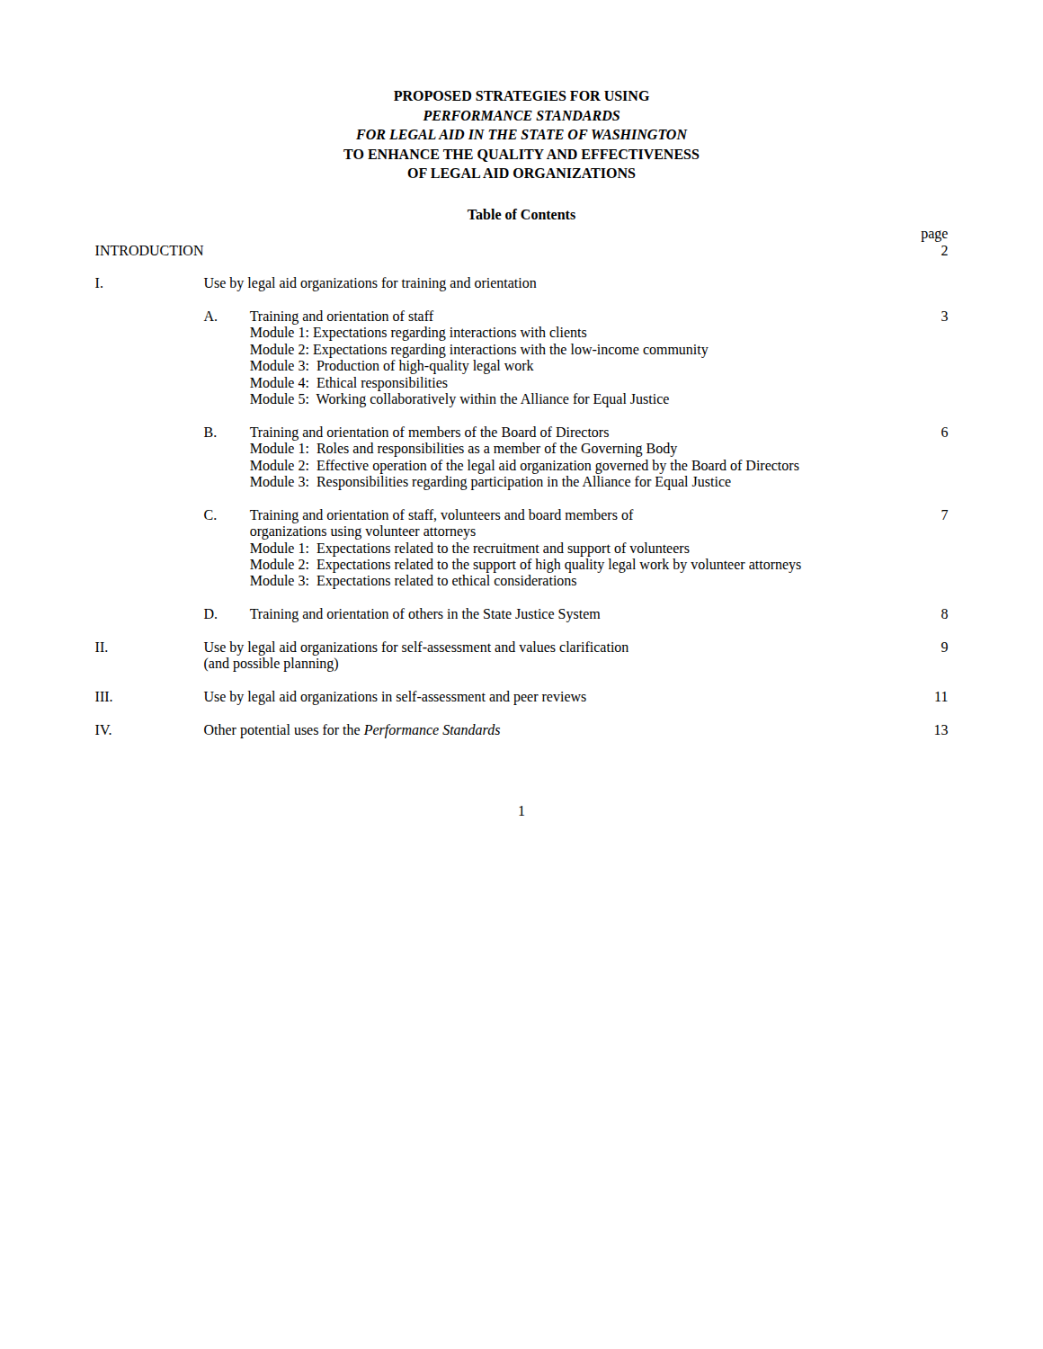PROPOSED STRATEGIES FOR USING
PERFORMANCE STANDARDS
FOR LEGAL AID IN THE STATE OF WASHINGTON
TO ENHANCE THE QUALITY AND EFFECTIVENESS
OF LEGAL AID ORGANIZATIONS
Table of Contents
page
| INTRODUCTION | | | 2 |
| I. | Use by legal aid organizations for training and orientation | |
| | A. | Training and orientation of staff | 3 |
| | | Module 1: Expectations regarding interactions with clients Module 2: Expectations regarding interactions with the low-income community Module 3: Production of high-quality legal work Module 4: Ethical responsibilities Module 5: Working collaboratively within the Alliance for Equal Justice | |
| | B. | Training and orientation of members of the Board of Directors | 6 |
| | | Module 1: Roles and responsibilities as a member of the Governing Body Module 2: Effective operation of the legal aid organization governed by the Board of Directors Module 3: Responsibilities regarding participation in the Alliance for Equal Justice | |
| | C. | Training and orientation of staff, volunteers and board members of organizations using volunteer attorneys | 7 |
| | | Module 1: Expectations related to the recruitment and support of volunteers Module 2: Expectations related to the support of high quality legal work by volunteer attorneys Module 3: Expectations related to ethical considerations | |
| | D. | Training and orientation of others in the State Justice System | 8 |
| II. | Use by legal aid organizations for self-assessment and values clarification (and possible planning) | 9 |
| III. | Use by legal aid organizations in self-assessment and peer reviews | 11 |
| IV. | Other potential uses for the Performance Standards | 13 |
1